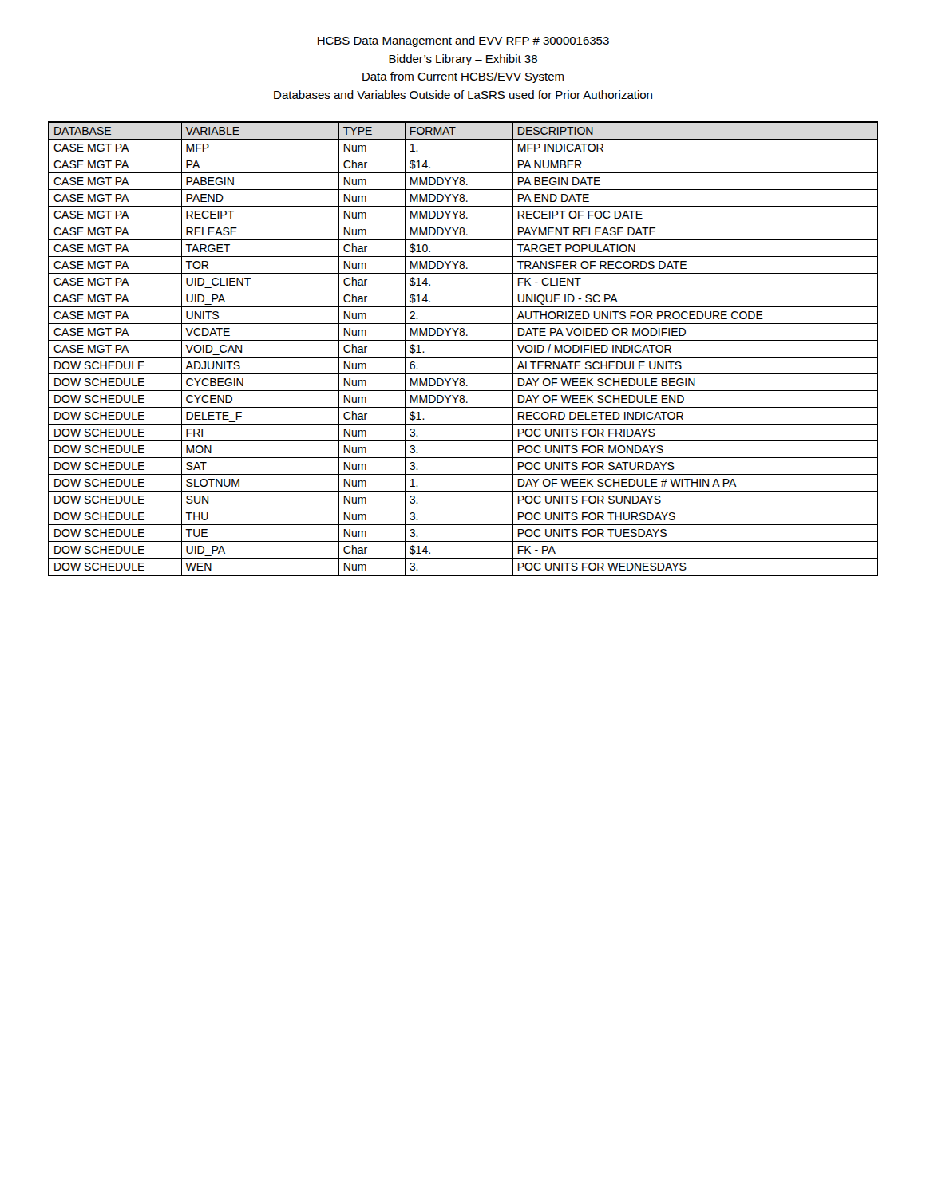HCBS Data Management and EVV RFP # 3000016353
Bidder’s Library – Exhibit 38
Data from Current HCBS/EVV System
Databases and Variables Outside of LaSRS used for Prior Authorization
| DATABASE | VARIABLE | TYPE | FORMAT | DESCRIPTION |
| --- | --- | --- | --- | --- |
| CASE MGT PA | MFP | Num | 1. | MFP INDICATOR |
| CASE MGT PA | PA | Char | $14. | PA NUMBER |
| CASE MGT PA | PABEGIN | Num | MMDDYY8. | PA BEGIN DATE |
| CASE MGT PA | PAEND | Num | MMDDYY8. | PA END DATE |
| CASE MGT PA | RECEIPT | Num | MMDDYY8. | RECEIPT OF FOC DATE |
| CASE MGT PA | RELEASE | Num | MMDDYY8. | PAYMENT RELEASE DATE |
| CASE MGT PA | TARGET | Char | $10. | TARGET POPULATION |
| CASE MGT PA | TOR | Num | MMDDYY8. | TRANSFER OF RECORDS DATE |
| CASE MGT PA | UID_CLIENT | Char | $14. | FK - CLIENT |
| CASE MGT PA | UID_PA | Char | $14. | UNIQUE ID - SC PA |
| CASE MGT PA | UNITS | Num | 2. | AUTHORIZED UNITS FOR PROCEDURE CODE |
| CASE MGT PA | VCDATE | Num | MMDDYY8. | DATE PA VOIDED OR MODIFIED |
| CASE MGT PA | VOID_CAN | Char | $1. | VOID / MODIFIED INDICATOR |
| DOW SCHEDULE | ADJUNITS | Num | 6. | ALTERNATE SCHEDULE UNITS |
| DOW SCHEDULE | CYCBEGIN | Num | MMDDYY8. | DAY OF WEEK SCHEDULE BEGIN |
| DOW SCHEDULE | CYCEND | Num | MMDDYY8. | DAY OF WEEK SCHEDULE END |
| DOW SCHEDULE | DELETE_F | Char | $1. | RECORD DELETED INDICATOR |
| DOW SCHEDULE | FRI | Num | 3. | POC UNITS FOR FRIDAYS |
| DOW SCHEDULE | MON | Num | 3. | POC UNITS FOR MONDAYS |
| DOW SCHEDULE | SAT | Num | 3. | POC UNITS FOR SATURDAYS |
| DOW SCHEDULE | SLOTNUM | Num | 1. | DAY OF WEEK SCHEDULE # WITHIN A PA |
| DOW SCHEDULE | SUN | Num | 3. | POC UNITS FOR SUNDAYS |
| DOW SCHEDULE | THU | Num | 3. | POC UNITS FOR THURSDAYS |
| DOW SCHEDULE | TUE | Num | 3. | POC UNITS FOR TUESDAYS |
| DOW SCHEDULE | UID_PA | Char | $14. | FK - PA |
| DOW SCHEDULE | WEN | Num | 3. | POC UNITS FOR WEDNESDAYS |